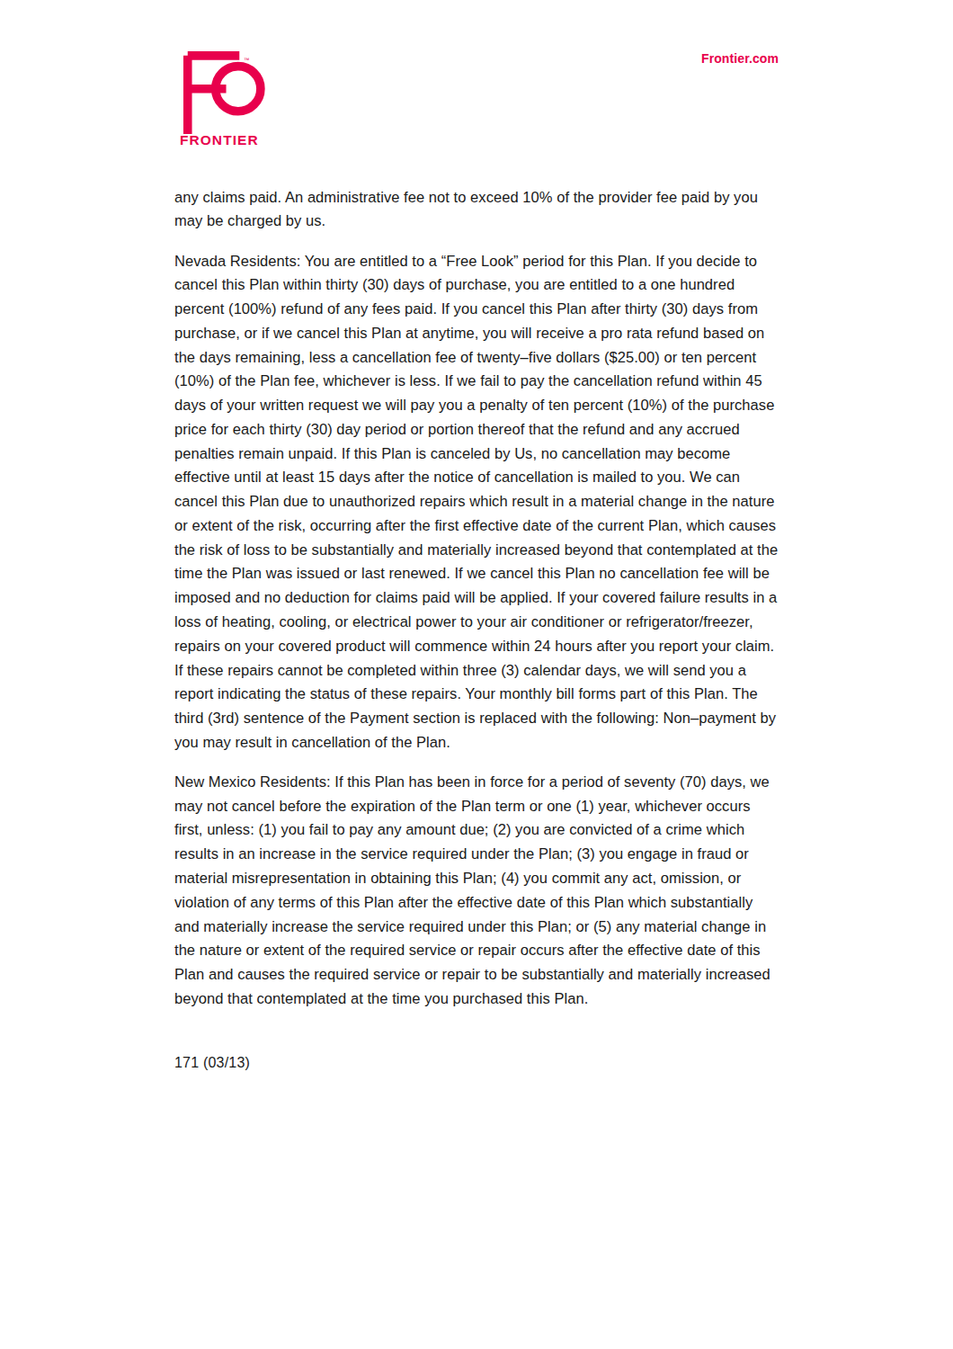FRONTIER ™
Frontier.com
any claims paid. An administrative fee not to exceed 10% of the provider fee paid by you may be charged by us.
Nevada Residents: You are entitled to a “Free Look” period for this Plan. If you decide to cancel this Plan within thirty (30) days of purchase, you are entitled to a one hundred percent (100%) refund of any fees paid. If you cancel this Plan after thirty (30) days from purchase, or if we cancel this Plan at anytime, you will receive a pro rata refund based on the days remaining, less a cancellation fee of twenty–five dollars ($25.00) or ten percent (10%) of the Plan fee, whichever is less. If we fail to pay the cancellation refund within 45 days of your written request we will pay you a penalty of ten percent (10%) of the purchase price for each thirty (30) day period or portion thereof that the refund and any accrued penalties remain unpaid. If this Plan is canceled by Us, no cancellation may become effective until at least 15 days after the notice of cancellation is mailed to you. We can cancel this Plan due to unauthorized repairs which result in a material change in the nature or extent of the risk, occurring after the first effective date of the current Plan, which causes the risk of loss to be substantially and materially increased beyond that contemplated at the time the Plan was issued or last renewed. If we cancel this Plan no cancellation fee will be imposed and no deduction for claims paid will be applied. If your covered failure results in a loss of heating, cooling, or electrical power to your air conditioner or refrigerator/freezer, repairs on your covered product will commence within 24 hours after you report your claim. If these repairs cannot be completed within three (3) calendar days, we will send you a report indicating the status of these repairs. Your monthly bill forms part of this Plan. The third (3rd) sentence of the Payment section is replaced with the following: Non–payment by you may result in cancellation of the Plan.
New Mexico Residents: If this Plan has been in force for a period of seventy (70) days, we may not cancel before the expiration of the Plan term or one (1) year, whichever occurs first, unless: (1) you fail to pay any amount due; (2) you are convicted of a crime which results in an increase in the service required under the Plan; (3) you engage in fraud or material misrepresentation in obtaining this Plan; (4) you commit any act, omission, or violation of any terms of this Plan after the effective date of this Plan which substantially and materially increase the service required under this Plan; or (5) any material change in the nature or extent of the required service or repair occurs after the effective date of this Plan and causes the required service or repair to be substantially and materially increased beyond that contemplated at the time you purchased this Plan.
171 (03/13)